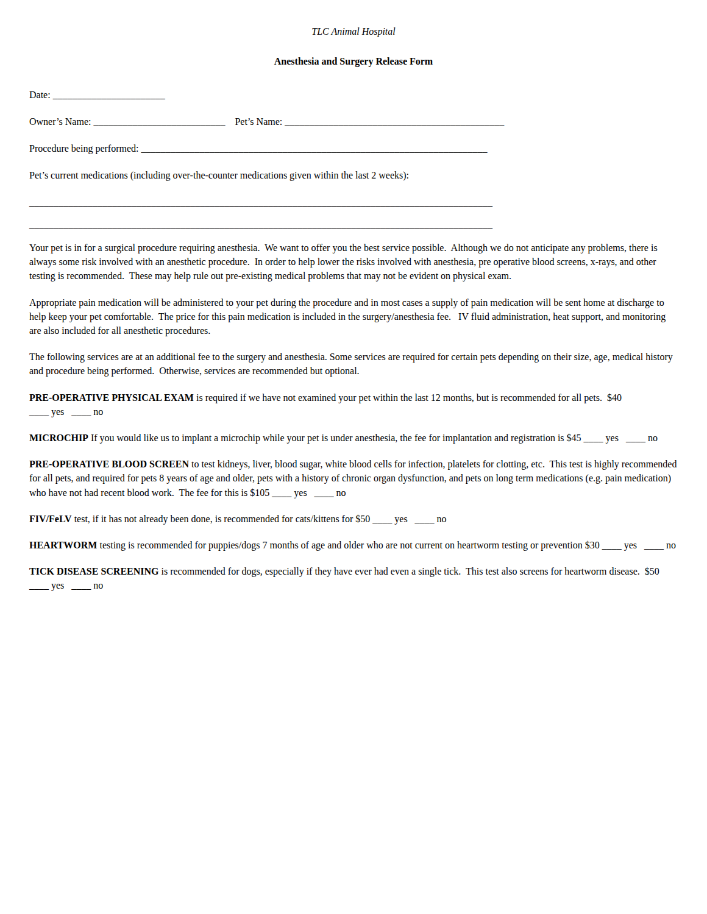TLC Animal Hospital
Anesthesia and Surgery Release Form
Date: _______________________
Owner’s Name: ___________________________ Pet’s Name: _____________________________________________
Procedure being performed: _______________________________________________________________________
Pet’s current medications (including over-the-counter medications given within the last 2 weeks):
_______________________________________________________________________________________________ _______________________________________________________________________________________________
Your pet is in for a surgical procedure requiring anesthesia. We want to offer you the best service possible. Although we do not anticipate any problems, there is always some risk involved with an anesthetic procedure. In order to help lower the risks involved with anesthesia, pre operative blood screens, x-rays, and other testing is recommended. These may help rule out pre-existing medical problems that may not be evident on physical exam.
Appropriate pain medication will be administered to your pet during the procedure and in most cases a supply of pain medication will be sent home at discharge to help keep your pet comfortable. The price for this pain medication is included in the surgery/anesthesia fee. IV fluid administration, heat support, and monitoring are also included for all anesthetic procedures.
The following services are at an additional fee to the surgery and anesthesia. Some services are required for certain pets depending on their size, age, medical history and procedure being performed. Otherwise, services are recommended but optional.
PRE-OPERATIVE PHYSICAL EXAM is required if we have not examined your pet within the last 12 months, but is recommended for all pets. $40 ____ yes ____ no
MICROCHIP If you would like us to implant a microchip while your pet is under anesthesia, the fee for implantation and registration is $45 ____ yes ____ no
PRE-OPERATIVE BLOOD SCREEN to test kidneys, liver, blood sugar, white blood cells for infection, platelets for clotting, etc. This test is highly recommended for all pets, and required for pets 8 years of age and older, pets with a history of chronic organ dysfunction, and pets on long term medications (e.g. pain medication) who have not had recent blood work. The fee for this is $105 ____ yes ____ no
FIV/FeLV test, if it has not already been done, is recommended for cats/kittens for $50 ____ yes ____ no
HEARTWORM testing is recommended for puppies/dogs 7 months of age and older who are not current on heartworm testing or prevention $30 ____ yes ____ no
TICK DISEASE SCREENING is recommended for dogs, especially if they have ever had even a single tick. This test also screens for heartworm disease. $50 ____ yes ____ no